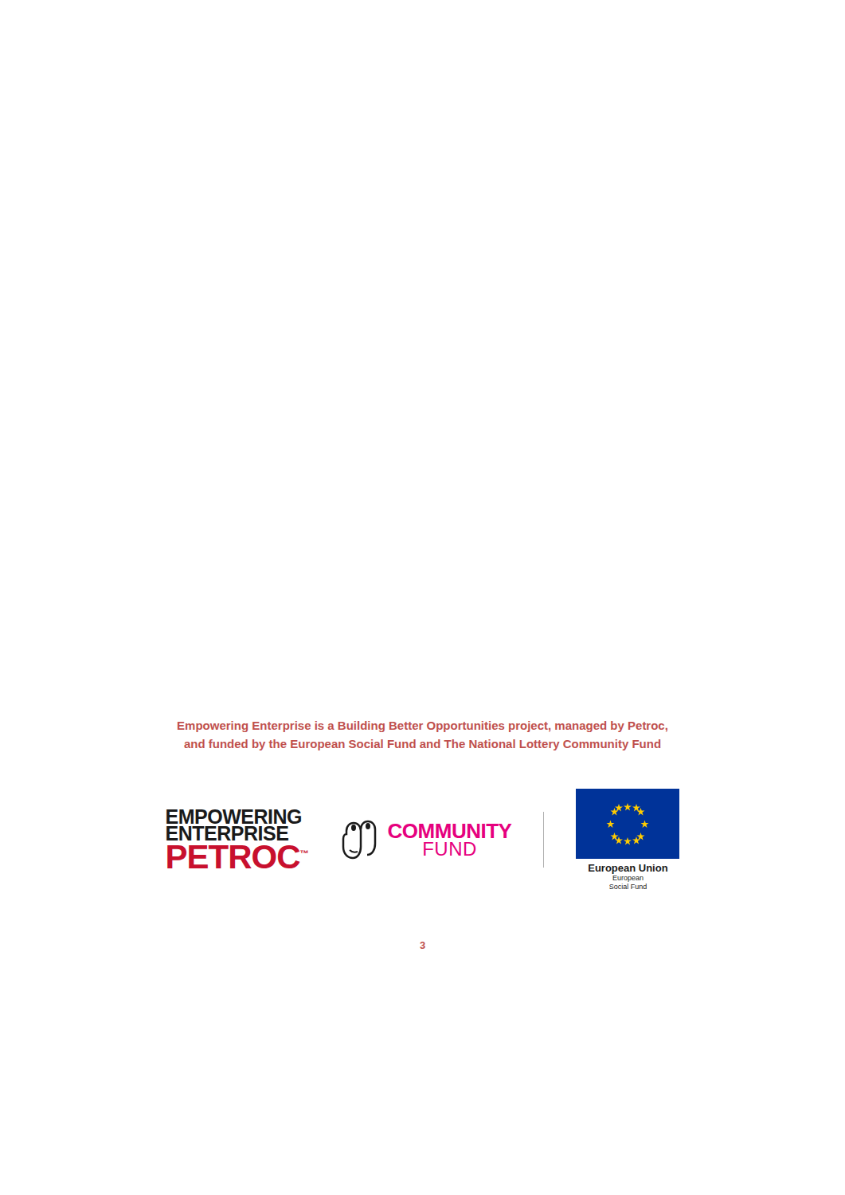Empowering Enterprise is a Building Better Opportunities project, managed by Petroc, and funded by the European Social Fund and The National Lottery Community Fund
EMPOWERING ENTERPRISE PETROC™
COMMUNITY FUND
European Union
European
Social Fund
3